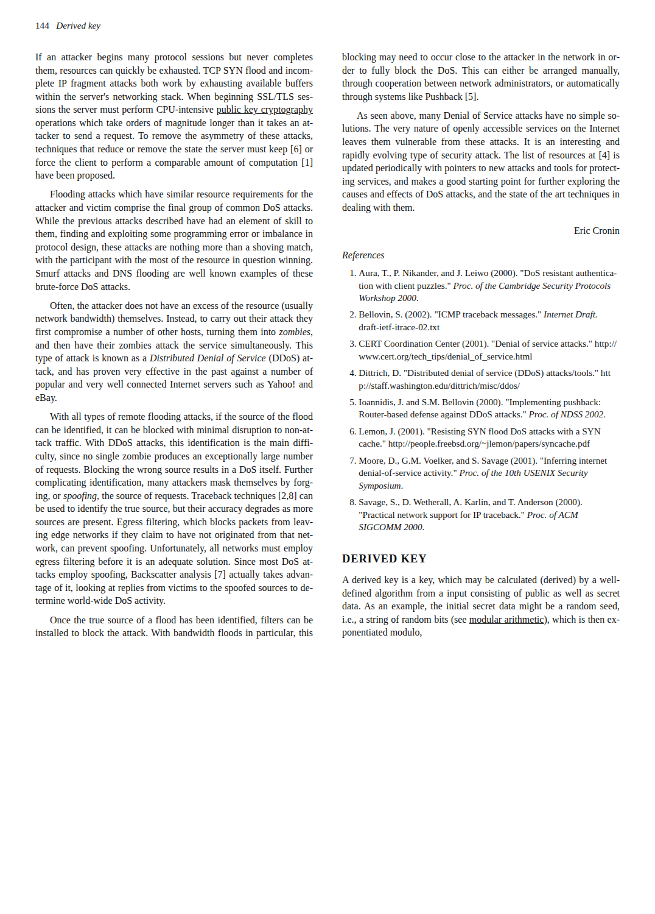144 Derived key
If an attacker begins many protocol sessions but never completes them, resources can quickly be exhausted. TCP SYN flood and incomplete IP fragment attacks both work by exhausting available buffers within the server's networking stack. When beginning SSL/TLS sessions the server must perform CPU-intensive public key cryptography operations which take orders of magnitude longer than it takes an attacker to send a request. To remove the asymmetry of these attacks, techniques that reduce or remove the state the server must keep [6] or force the client to perform a comparable amount of computation [1] have been proposed.
Flooding attacks which have similar resource requirements for the attacker and victim comprise the final group of common DoS attacks. While the previous attacks described have had an element of skill to them, finding and exploiting some programming error or imbalance in protocol design, these attacks are nothing more than a shoving match, with the participant with the most of the resource in question winning. Smurf attacks and DNS flooding are well known examples of these brute-force DoS attacks.
Often, the attacker does not have an excess of the resource (usually network bandwidth) themselves. Instead, to carry out their attack they first compromise a number of other hosts, turning them into zombies, and then have their zombies attack the service simultaneously. This type of attack is known as a Distributed Denial of Service (DDoS) attack, and has proven very effective in the past against a number of popular and very well connected Internet servers such as Yahoo! and eBay.
With all types of remote flooding attacks, if the source of the flood can be identified, it can be blocked with minimal disruption to non-attack traffic. With DDoS attacks, this identification is the main difficulty, since no single zombie produces an exceptionally large number of requests. Blocking the wrong source results in a DoS itself. Further complicating identification, many attackers mask themselves by forging, or spoofing, the source of requests. Traceback techniques [2,8] can be used to identify the true source, but their accuracy degrades as more sources are present. Egress filtering, which blocks packets from leaving edge networks if they claim to have not originated from that network, can prevent spoofing. Unfortunately, all networks must employ egress filtering before it is an adequate solution. Since most DoS attacks employ spoofing, Backscatter analysis [7] actually takes advantage of it, looking at replies from victims to the spoofed sources to determine world-wide DoS activity.
Once the true source of a flood has been identified, filters can be installed to block the attack. With bandwidth floods in particular, this blocking may need to occur close to the attacker in the network in order to fully block the DoS. This can either be arranged manually, through cooperation between network administrators, or automatically through systems like Pushback [5].
As seen above, many Denial of Service attacks have no simple solutions. The very nature of openly accessible services on the Internet leaves them vulnerable from these attacks. It is an interesting and rapidly evolving type of security attack. The list of resources at [4] is updated periodically with pointers to new attacks and tools for protecting services, and makes a good starting point for further exploring the causes and effects of DoS attacks, and the state of the art techniques in dealing with them.
Eric Cronin
References
Aura, T., P. Nikander, and J. Leiwo (2000). "DoS resistant authentication with client puzzles." Proc. of the Cambridge Security Protocols Workshop 2000.
Bellovin, S. (2002). "ICMP traceback messages." Internet Draft. draft-ietf-itrace-02.txt
CERT Coordination Center (2001). "Denial of service attacks." http://www.cert.org/tech_tips/denial_of_service.html
Dittrich, D. "Distributed denial of service (DDoS) attacks/tools." http://staff.washington.edu/dittrich/misc/ddos/
Ioannidis, J. and S.M. Bellovin (2000). "Implementing pushback: Router-based defense against DDoS attacks." Proc. of NDSS 2002.
Lemon, J. (2001). "Resisting SYN flood DoS attacks with a SYN cache." http://people.freebsd.org/~jlemon/papers/syncache.pdf
Moore, D., G.M. Voelker, and S. Savage (2001). "Inferring internet denial-of-service activity." Proc. of the 10th USENIX Security Symposium.
Savage, S., D. Wetherall, A. Karlin, and T. Anderson (2000). "Practical network support for IP traceback." Proc. of ACM SIGCOMM 2000.
DERIVED KEY
A derived key is a key, which may be calculated (derived) by a well-defined algorithm from a input consisting of public as well as secret data. As an example, the initial secret data might be a random seed, i.e., a string of random bits (see modular arithmetic), which is then exponentiated modulo,